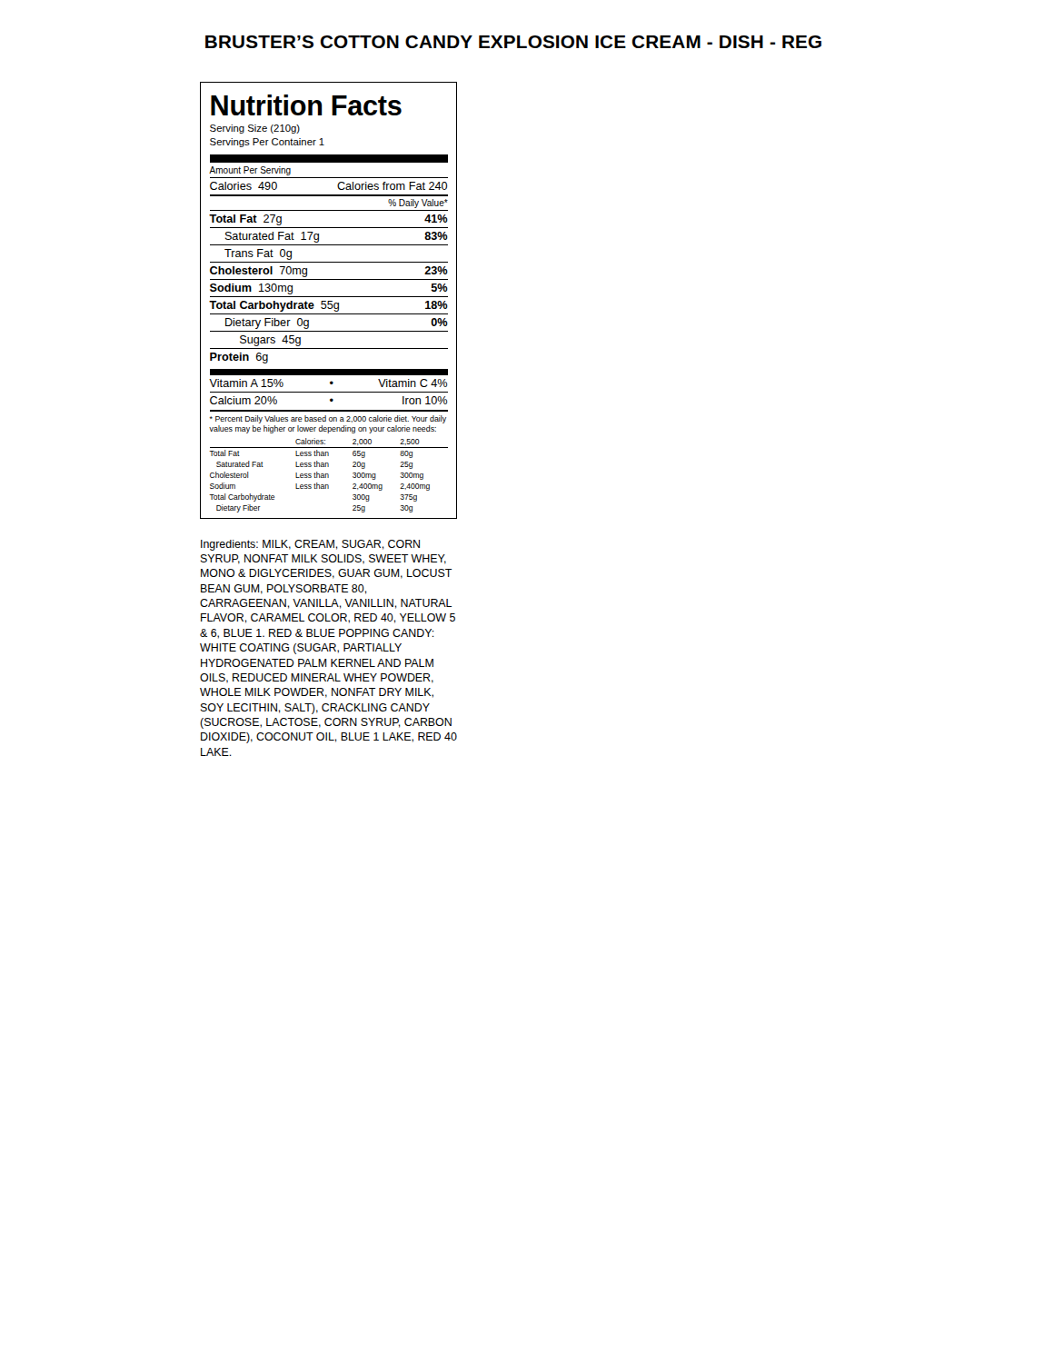BRUSTER’S COTTON CANDY EXPLOSION ICE CREAM - DISH - REG
Nutrition Facts
Serving Size (210g)
Servings Per Container 1
Amount Per Serving
| Calories 490 | Calories from Fat 240 |
| % Daily Value* |
| Total Fat 27g | 41% |
| Saturated Fat 17g | 83% |
| Trans Fat 0g | |
| Cholesterol 70mg | 23% |
| Sodium 130mg | 5% |
| Total Carbohydrate 55g | 18% |
| Dietary Fiber 0g | 0% |
| Sugars 45g | |
| Protein 6g | |
| Vitamin A 15% | • | Vitamin C 4% |
| Calcium 20% | • | Iron 10% |
* Percent Daily Values are based on a 2,000 calorie diet. Your daily values may be higher or lower depending on your calorie needs:
| | Calories: | 2,000 | 2,500 |
| Total Fat | Less than | 65g | 80g |
| Saturated Fat | Less than | 20g | 25g |
| Cholesterol | Less than | 300mg | 300mg |
| Sodium | Less than | 2,400mg | 2,400mg |
| Total Carbohydrate | | 300g | 375g |
| Dietary Fiber | | 25g | 30g |
Ingredients: MILK, CREAM, SUGAR, CORN SYRUP, NONFAT MILK SOLIDS, SWEET WHEY, MONO & DIGLYCERIDES, GUAR GUM, LOCUST BEAN GUM, POLYSORBATE 80, CARRAGEENAN, VANILLA, VANILLIN, NATURAL FLAVOR, CARAMEL COLOR, RED 40, YELLOW 5 & 6, BLUE 1. RED & BLUE POPPING CANDY: WHITE COATING (SUGAR, PARTIALLY HYDROGENATED PALM KERNEL AND PALM OILS, REDUCED MINERAL WHEY POWDER, WHOLE MILK POWDER, NONFAT DRY MILK, SOY LECITHIN, SALT), CRACKLING CANDY (SUCROSE, LACTOSE, CORN SYRUP, CARBON DIOXIDE), COCONUT OIL, BLUE 1 LAKE, RED 40 LAKE.